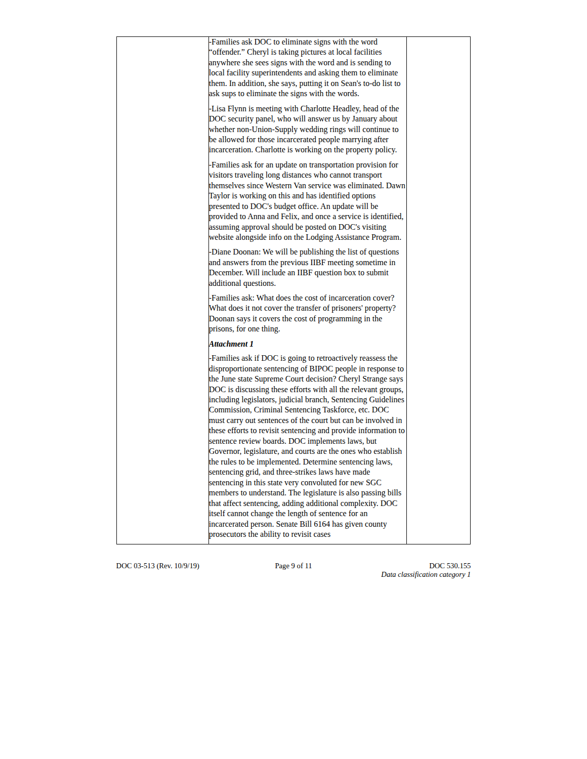| | -Families ask DOC to eliminate signs with the word “offender.” Cheryl is taking pictures at local facilities anywhere she sees signs with the word and is sending to local facility superintendents and asking them to eliminate them. In addition, she says, putting it on Sean's to-do list to ask sups to eliminate the signs with the words. -Lisa Flynn is meeting with Charlotte Headley, head of the DOC security panel, who will answer us by January about whether non-Union-Supply wedding rings will continue to be allowed for those incarcerated people marrying after incarceration. Charlotte is working on the property policy. -Families ask for an update on transportation provision for visitors traveling long distances who cannot transport themselves since Western Van service was eliminated. Dawn Taylor is working on this and has identified options presented to DOC's budget office. An update will be provided to Anna and Felix, and once a service is identified, assuming approval should be posted on DOC's visiting website alongside info on the Lodging Assistance Program. -Diane Doonan: We will be publishing the list of questions and answers from the previous IIBF meeting sometime in December. Will include an IIBF question box to submit additional questions. -Families ask: What does the cost of incarceration cover? What does it not cover the transfer of prisoners' property? Doonan says it covers the cost of programming in the prisons, for one thing. Attachment 1 -Families ask if DOC is going to retroactively reassess the disproportionate sentencing of BIPOC people in response to the June state Supreme Court decision? Cheryl Strange says DOC is discussing these efforts with all the relevant groups, including legislators, judicial branch, Sentencing Guidelines Commission, Criminal Sentencing Taskforce, etc. DOC must carry out sentences of the court but can be involved in these efforts to revisit sentencing and provide information to sentence review boards. DOC implements laws, but Governor, legislature, and courts are the ones who establish the rules to be implemented. Determine sentencing laws, sentencing grid, and three-strikes laws have made sentencing in this state very convoluted for new SGC members to understand. The legislature is also passing bills that affect sentencing, adding additional complexity. DOC itself cannot change the length of sentence for an incarcerated person. Senate Bill 6164 has given county prosecutors the ability to revisit cases | |
| DOC 03-513 (Rev. 10/9/19) | Page 9 of 11 | DOC 530.155 |
| | | Data classification category 1 |